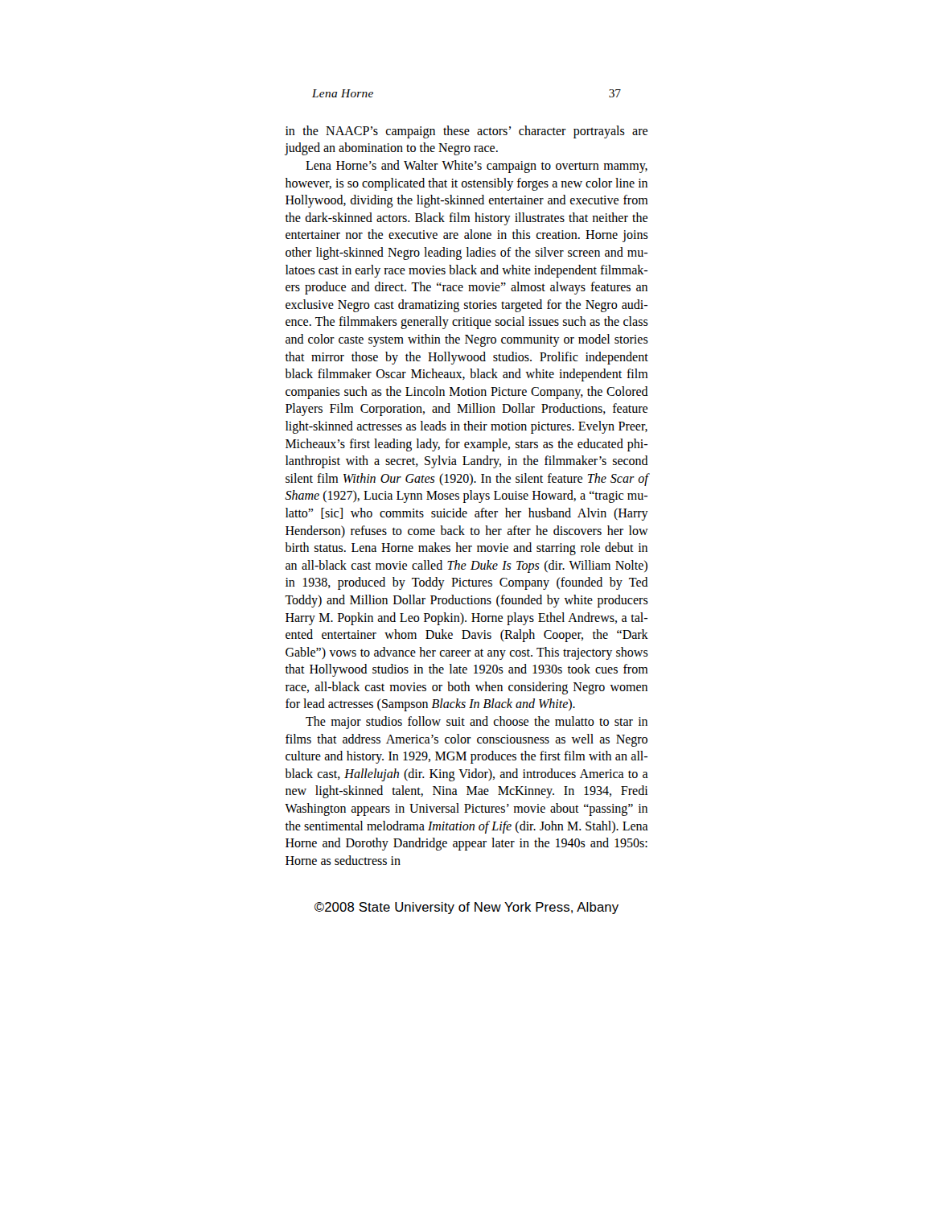Lena Horne 37
in the NAACP’s campaign these actors’ character portrayals are judged an abomination to the Negro race.
Lena Horne’s and Walter White’s campaign to overturn mammy, however, is so complicated that it ostensibly forges a new color line in Hollywood, dividing the light-skinned entertainer and executive from the dark-skinned actors. Black film history illustrates that neither the entertainer nor the executive are alone in this creation. Horne joins other light-skinned Negro leading ladies of the silver screen and mulatoes cast in early race movies black and white independent filmmakers produce and direct. The “race movie” almost always features an exclusive Negro cast dramatizing stories targeted for the Negro audience. The filmmakers generally critique social issues such as the class and color caste system within the Negro community or model stories that mirror those by the Hollywood studios. Prolific independent black filmmaker Oscar Micheaux, black and white independent film companies such as the Lincoln Motion Picture Company, the Colored Players Film Corporation, and Million Dollar Productions, feature light-skinned actresses as leads in their motion pictures. Evelyn Preer, Micheaux’s first leading lady, for example, stars as the educated philanthropist with a secret, Sylvia Landry, in the filmmaker’s second silent film Within Our Gates (1920). In the silent feature The Scar of Shame (1927), Lucia Lynn Moses plays Louise Howard, a “tragic mulatto” [sic] who commits suicide after her husband Alvin (Harry Henderson) refuses to come back to her after he discovers her low birth status. Lena Horne makes her movie and starring role debut in an all-black cast movie called The Duke Is Tops (dir. William Nolte) in 1938, produced by Toddy Pictures Company (founded by Ted Toddy) and Million Dollar Productions (founded by white producers Harry M. Popkin and Leo Popkin). Horne plays Ethel Andrews, a talented entertainer whom Duke Davis (Ralph Cooper, the “Dark Gable”) vows to advance her career at any cost. This trajectory shows that Hollywood studios in the late 1920s and 1930s took cues from race, all-black cast movies or both when considering Negro women for lead actresses (Sampson Blacks In Black and White).
The major studios follow suit and choose the mulatto to star in films that address America’s color consciousness as well as Negro culture and history. In 1929, MGM produces the first film with an all-black cast, Hallelujah (dir. King Vidor), and introduces America to a new light-skinned talent, Nina Mae McKinney. In 1934, Fredi Washington appears in Universal Pictures’ movie about “passing” in the sentimental melodrama Imitation of Life (dir. John M. Stahl). Lena Horne and Dorothy Dandridge appear later in the 1940s and 1950s: Horne as seductress in
©2008 State University of New York Press, Albany